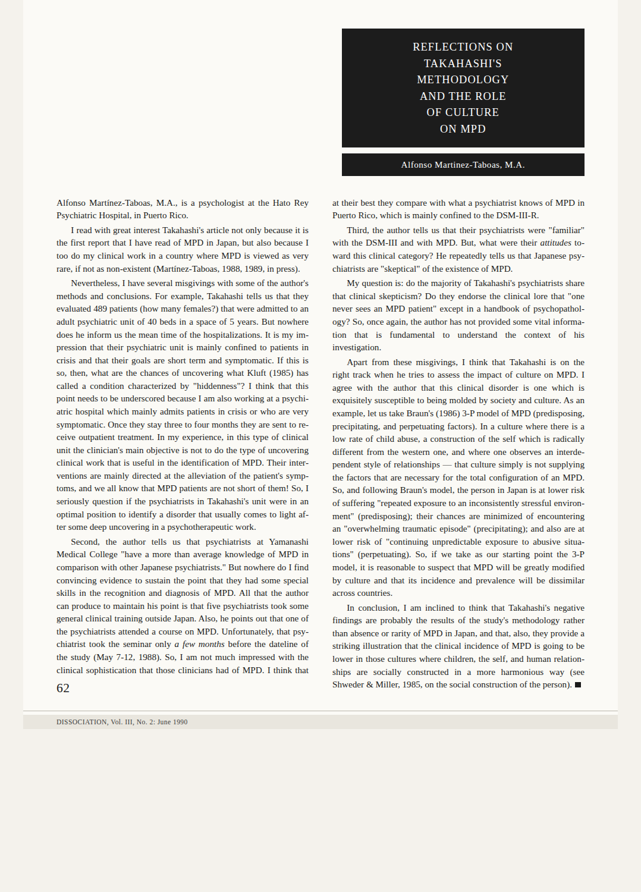Reflections on
Takahashi's
Methodology
and the Role
of Culture
on MPD
Alfonso Martinez-Taboas, M.A.
Alfonso Martínez-Taboas, M.A., is a psychologist at the Hato Rey Psychiatric Hospital, in Puerto Rico.
I read with great interest Takahashi's article not only because it is the first report that I have read of MPD in Japan, but also because I too do my clinical work in a country where MPD is viewed as very rare, if not as non-existent (Martínez-Taboas, 1988, 1989, in press).
Nevertheless, I have several misgivings with some of the author's methods and conclusions. For example, Takahashi tells us that they evaluated 489 patients (how many females?) that were admitted to an adult psychiatric unit of 40 beds in a space of 5 years. But nowhere does he inform us the mean time of the hospitalizations. It is my impression that their psychiatric unit is mainly confined to patients in crisis and that their goals are short term and symptomatic. If this is so, then, what are the chances of uncovering what Kluft (1985) has called a condition characterized by "hiddenness"? I think that this point needs to be underscored because I am also working at a psychiatric hospital which mainly admits patients in crisis or who are very symptomatic. Once they stay three to four months they are sent to receive outpatient treatment. In my experience, in this type of clinical unit the clinician's main objective is not to do the type of uncovering clinical work that is useful in the identification of MPD. Their interventions are mainly directed at the alleviation of the patient's symptoms, and we all know that MPD patients are not short of them! So, I seriously question if the psychiatrists in Takahashi's unit were in an optimal position to identify a disorder that usually comes to light after some deep uncovering in a psychotherapeutic work.
Second, the author tells us that psychiatrists at Yamanashi Medical College "have a more than average knowledge of MPD in comparison with other Japanese psychiatrists." But nowhere do I find convincing evidence to sustain the point that they had some special skills in the recognition and diagnosis of MPD. All that the author can produce to maintain his point is that five psychiatrists took some general clinical training outside Japan. Also, he points out that one of the psychiatrists attended a course on MPD. Unfortunately, that psychiatrist took the seminar only a few months before the dateline of the study (May 7-12, 1988). So, I am not much impressed with the clinical sophistication that those clinicians had of MPD. I think that at their best they compare with what a psychiatrist knows of MPD in Puerto Rico, which is mainly confined to the DSM-III-R.
Third, the author tells us that their psychiatrists were "familiar" with the DSM-III and with MPD. But, what were their attitudes toward this clinical category? He repeatedly tells us that Japanese psychiatrists are "skeptical" of the existence of MPD.
My question is: do the majority of Takahashi's psychiatrists share that clinical skepticism? Do they endorse the clinical lore that "one never sees an MPD patient" except in a handbook of psychopathology? So, once again, the author has not provided some vital information that is fundamental to understand the context of his investigation.
Apart from these misgivings, I think that Takahashi is on the right track when he tries to assess the impact of culture on MPD. I agree with the author that this clinical disorder is one which is exquisitely susceptible to being molded by society and culture. As an example, let us take Braun's (1986) 3-P model of MPD (predisposing, precipitating, and perpetuating factors). In a culture where there is a low rate of child abuse, a construction of the self which is radically different from the western one, and where one observes an interdependent style of relationships — that culture simply is not supplying the factors that are necessary for the total configuration of an MPD. So, and following Braun's model, the person in Japan is at lower risk of suffering "repeated exposure to an inconsistently stressful environment" (predisposing); their chances are minimized of encountering an "overwhelming traumatic episode" (precipitating); and also are at lower risk of "continuing unpredictable exposure to abusive situations" (perpetuating). So, if we take as our starting point the 3-P model, it is reasonable to suspect that MPD will be greatly modified by culture and that its incidence and prevalence will be dissimilar across countries.
In conclusion, I am inclined to think that Takahashi's negative findings are probably the results of the study's methodology rather than absence or rarity of MPD in Japan, and that, also, they provide a striking illustration that the clinical incidence of MPD is going to be lower in those cultures where children, the self, and human relationships are socially constructed in a more harmonious way (see Shweder & Miller, 1985, on the social construction of the person).
62
DISSOCIATION, Vol. III, No. 2: June 1990